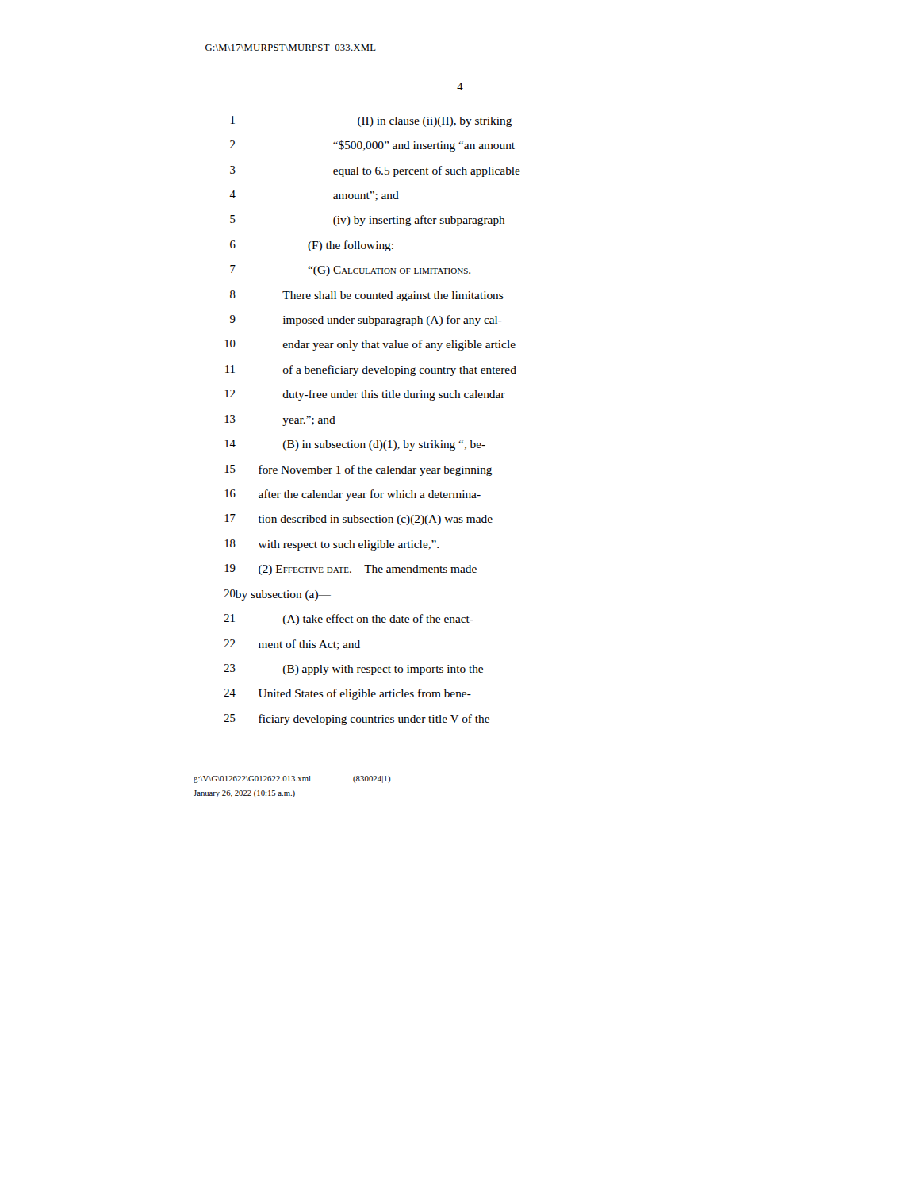G:\M\17\MURPST\MURPST_033.XML
4
| 1 | (II) in clause (ii)(II), by striking |
| 2 | “$500,000” and inserting “an amount |
| 3 | equal to 6.5 percent of such applicable |
| 4 | amount”; and |
| 5 | (iv) by inserting after subparagraph |
| 6 | (F) the following: |
| 7 | “(G) Calculation of limitations. — |
| 8 | There shall be counted against the limitations |
| 9 | imposed under subparagraph (A) for any cal- |
| 10 | endar year only that value of any eligible article |
| 11 | of a beneficiary developing country that entered |
| 12 | duty-free under this title during such calendar |
| 13 | year.”; and |
| 14 | (B) in subsection (d)(1), by striking “, be- |
| 15 | fore November 1 of the calendar year beginning |
| 16 | after the calendar year for which a determina- |
| 17 | tion described in subsection (c)(2)(A) was made |
| 18 | with respect to such eligible article,”. |
| 19 | (2) Effective date. —The amendments made |
| 20 | by subsection (a)— |
| 21 | (A) take effect on the date of the enact- |
| 22 | ment of this Act; and |
| 23 | (B) apply with respect to imports into the |
| 24 | United States of eligible articles from bene- |
| 25 | ficiary developing countries under title V of the |
g:\V\G\012622\G012622.013.xml (830024|1)
January 26, 2022 (10:15 a.m.)